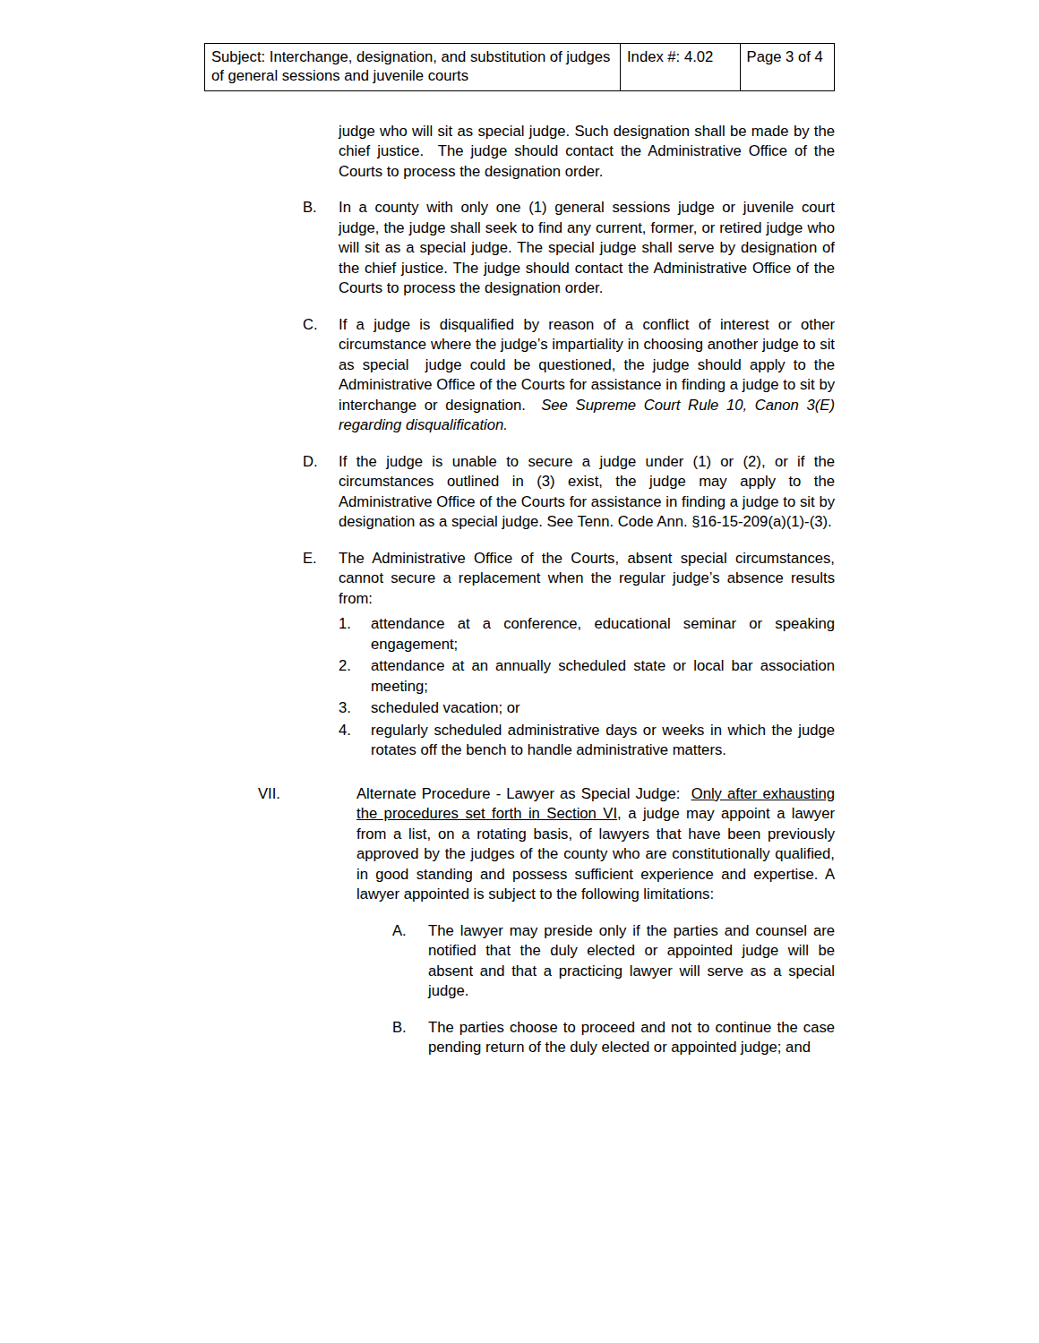| Subject: Interchange, designation, and substitution of judges of general sessions and juvenile courts | Index #: 4.02 | Page 3 of 4 |
judge who will sit as special judge. Such designation shall be made by the chief justice. The judge should contact the Administrative Office of the Courts to process the designation order.
B. In a county with only one (1) general sessions judge or juvenile court judge, the judge shall seek to find any current, former, or retired judge who will sit as a special judge. The special judge shall serve by designation of the chief justice. The judge should contact the Administrative Office of the Courts to process the designation order.
C. If a judge is disqualified by reason of a conflict of interest or other circumstance where the judge’s impartiality in choosing another judge to sit as special judge could be questioned, the judge should apply to the Administrative Office of the Courts for assistance in finding a judge to sit by interchange or designation. See Supreme Court Rule 10, Canon 3(E) regarding disqualification.
D. If the judge is unable to secure a judge under (1) or (2), or if the circumstances outlined in (3) exist, the judge may apply to the Administrative Office of the Courts for assistance in finding a judge to sit by designation as a special judge. See Tenn. Code Ann. §16-15-209(a)(1)-(3).
E. The Administrative Office of the Courts, absent special circumstances, cannot secure a replacement when the regular judge’s absence results from:
1. attendance at a conference, educational seminar or speaking engagement;
2. attendance at an annually scheduled state or local bar association meeting;
3. scheduled vacation; or
4. regularly scheduled administrative days or weeks in which the judge rotates off the bench to handle administrative matters.
VII. Alternate Procedure - Lawyer as Special Judge: Only after exhausting the procedures set forth in Section VI, a judge may appoint a lawyer from a list, on a rotating basis, of lawyers that have been previously approved by the judges of the county who are constitutionally qualified, in good standing and possess sufficient experience and expertise. A lawyer appointed is subject to the following limitations:
A. The lawyer may preside only if the parties and counsel are notified that the duly elected or appointed judge will be absent and that a practicing lawyer will serve as a special judge.
B. The parties choose to proceed and not to continue the case pending return of the duly elected or appointed judge; and